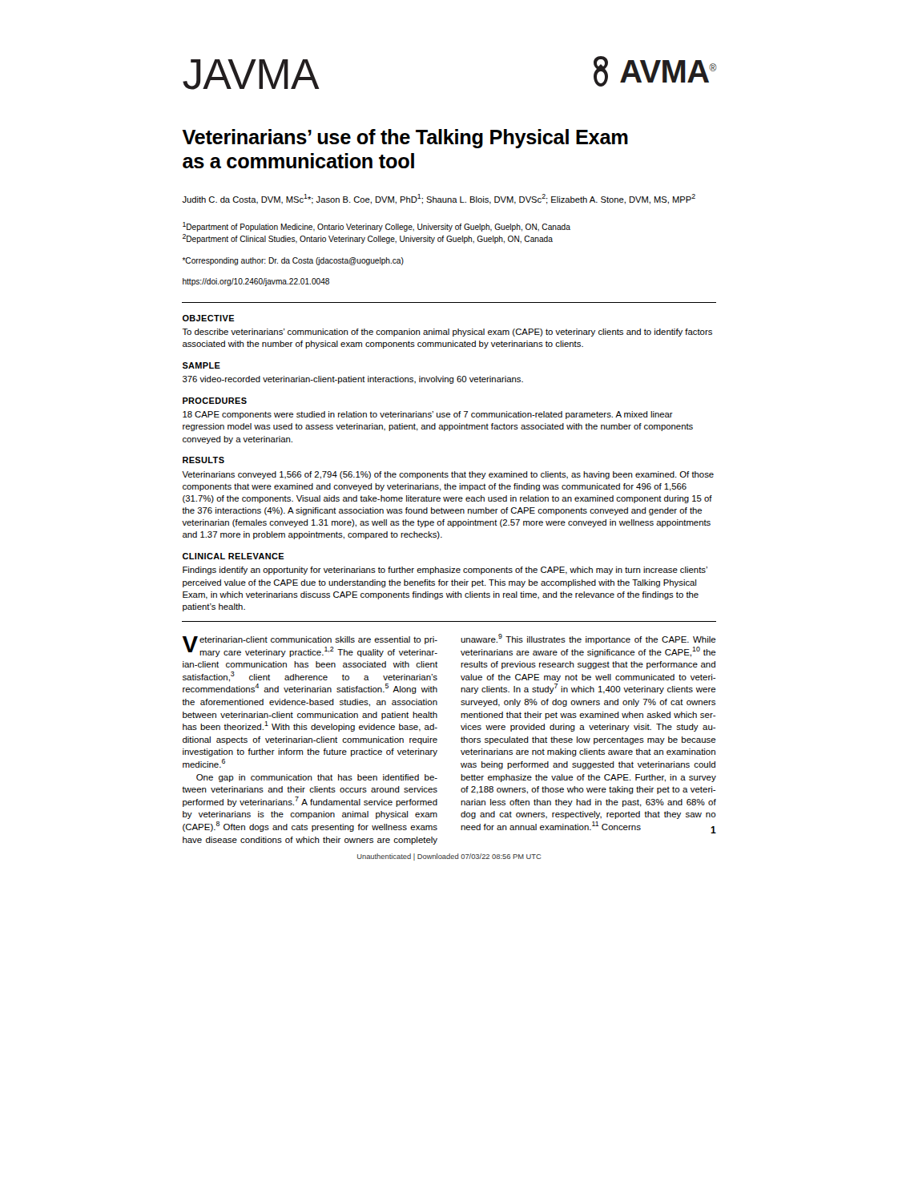JAVMA
AVMA®
Veterinarians’ use of the Talking Physical Exam
as a communication tool
Judith C. da Costa, DVM, MSc1*; Jason B. Coe, DVM, PhD1; Shauna L. Blois, DVM, DVSc2; Elizabeth A. Stone, DVM, MS, MPP2
1Department of Population Medicine, Ontario Veterinary College, University of Guelph, Guelph, ON, Canada
2Department of Clinical Studies, Ontario Veterinary College, University of Guelph, Guelph, ON, Canada
*Corresponding author: Dr. da Costa (jdacosta@uoguelph.ca)
https://doi.org/10.2460/javma.22.01.0048
Objective
To describe veterinarians’ communication of the companion animal physical exam (CAPE) to veterinary clients and to identify factors associated with the number of physical exam components communicated by veterinarians to clients.
Sample
376 video-recorded veterinarian-client-patient interactions, involving 60 veterinarians.
Procedures
18 CAPE components were studied in relation to veterinarians’ use of 7 communication-related parameters. A mixed linear regression model was used to assess veterinarian, patient, and appointment factors associated with the number of components conveyed by a veterinarian.
Results
Veterinarians conveyed 1,566 of 2,794 (56.1%) of the components that they examined to clients, as having been examined. Of those components that were examined and conveyed by veterinarians, the impact of the finding was communicated for 496 of 1,566 (31.7%) of the components. Visual aids and take-home literature were each used in relation to an examined component during 15 of the 376 interactions (4%). A significant association was found between number of CAPE components conveyed and gender of the veterinarian (females conveyed 1.31 more), as well as the type of appointment (2.57 more were conveyed in wellness appointments and 1.37 more in problem appointments, compared to rechecks).
Clinical Relevance
Findings identify an opportunity for veterinarians to further emphasize components of the CAPE, which may in turn increase clients’ perceived value of the CAPE due to understanding the benefits for their pet. This may be accomplished with the Talking Physical Exam, in which veterinarians discuss CAPE components findings with clients in real time, and the relevance of the findings to the patient’s health.
Veterinarian-client communication skills are essential to primary care veterinary practice.1,2 The quality of veterinarian-client communication has been associated with client satisfaction,3 client adherence to a veterinarian’s recommendations4 and veterinarian satisfaction.5 Along with the aforementioned evidence-based studies, an association between veterinarian-client communication and patient health has been theorized.1 With this developing evidence base, additional aspects of veterinarian-client communication require investigation to further inform the future practice of veterinary medicine.6
One gap in communication that has been identified between veterinarians and their clients occurs around services performed by veterinarians.7 A fundamental service performed by veterinarians is the companion animal physical exam (CAPE).8 Often dogs and cats presenting for wellness exams have disease conditions of which their owners are completely unaware.9 This illustrates the importance of the CAPE. While veterinarians are aware of the significance of the CAPE,10 the results of previous research suggest that the performance and value of the CAPE may not be well communicated to veterinary clients. In a study7 in which 1,400 veterinary clients were surveyed, only 8% of dog owners and only 7% of cat owners mentioned that their pet was examined when asked which services were provided during a veterinary visit. The study authors speculated that these low percentages may be because veterinarians are not making clients aware that an examination was being performed and suggested that veterinarians could better emphasize the value of the CAPE. Further, in a survey of 2,188 owners, of those who were taking their pet to a veterinarian less often than they had in the past, 63% and 68% of dog and cat owners, respectively, reported that they saw no need for an annual examination.11 Concerns
1
Unauthenticated | Downloaded 07/03/22 08:56 PM UTC